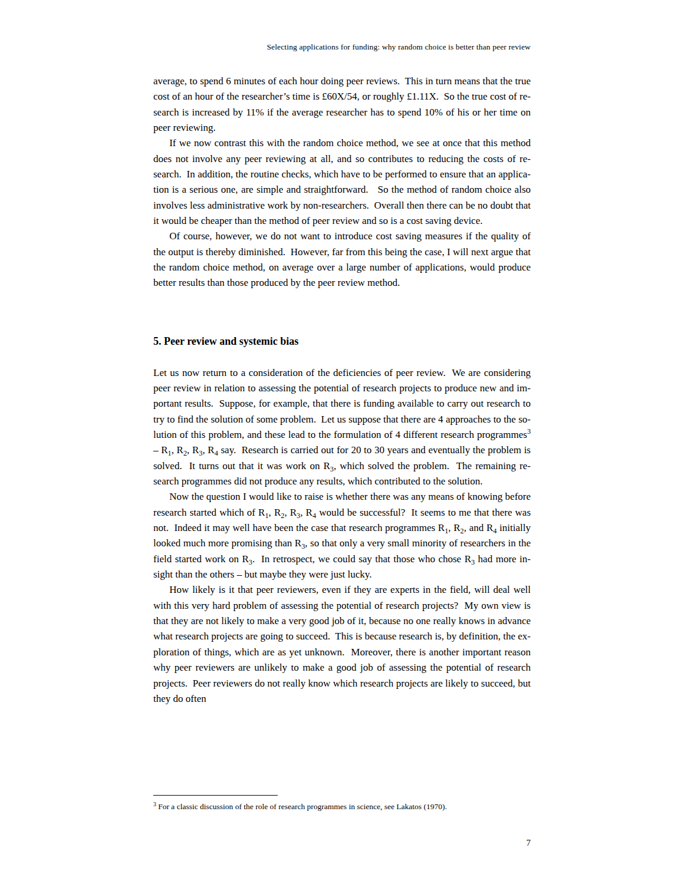Selecting applications for funding: why random choice is better than peer review
average, to spend 6 minutes of each hour doing peer reviews. This in turn means that the true cost of an hour of the researcher’s time is £60X/54, or roughly £1.11X. So the true cost of research is increased by 11% if the average researcher has to spend 10% of his or her time on peer reviewing.
If we now contrast this with the random choice method, we see at once that this method does not involve any peer reviewing at all, and so contributes to reducing the costs of research. In addition, the routine checks, which have to be performed to ensure that an application is a serious one, are simple and straightforward. So the method of random choice also involves less administrative work by non-researchers. Overall then there can be no doubt that it would be cheaper than the method of peer review and so is a cost saving device.
Of course, however, we do not want to introduce cost saving measures if the quality of the output is thereby diminished. However, far from this being the case, I will next argue that the random choice method, on average over a large number of applications, would produce better results than those produced by the peer review method.
5. Peer review and systemic bias
Let us now return to a consideration of the deficiencies of peer review. We are considering peer review in relation to assessing the potential of research projects to produce new and important results. Suppose, for example, that there is funding available to carry out research to try to find the solution of some problem. Let us suppose that there are 4 approaches to the solution of this problem, and these lead to the formulation of 4 different research programmes3 – R1, R2, R3, R4 say. Research is carried out for 20 to 30 years and eventually the problem is solved. It turns out that it was work on R3, which solved the problem. The remaining research programmes did not produce any results, which contributed to the solution.
Now the question I would like to raise is whether there was any means of knowing before research started which of R1, R2, R3, R4 would be successful? It seems to me that there was not. Indeed it may well have been the case that research programmes R1, R2, and R4 initially looked much more promising than R3, so that only a very small minority of researchers in the field started work on R3. In retrospect, we could say that those who chose R3 had more insight than the others – but maybe they were just lucky.
How likely is it that peer reviewers, even if they are experts in the field, will deal well with this very hard problem of assessing the potential of research projects? My own view is that they are not likely to make a very good job of it, because no one really knows in advance what research projects are going to succeed. This is because research is, by definition, the exploration of things, which are as yet unknown. Moreover, there is another important reason why peer reviewers are unlikely to make a good job of assessing the potential of research projects. Peer reviewers do not really know which research projects are likely to succeed, but they do often
3 For a classic discussion of the role of research programmes in science, see Lakatos (1970).
7